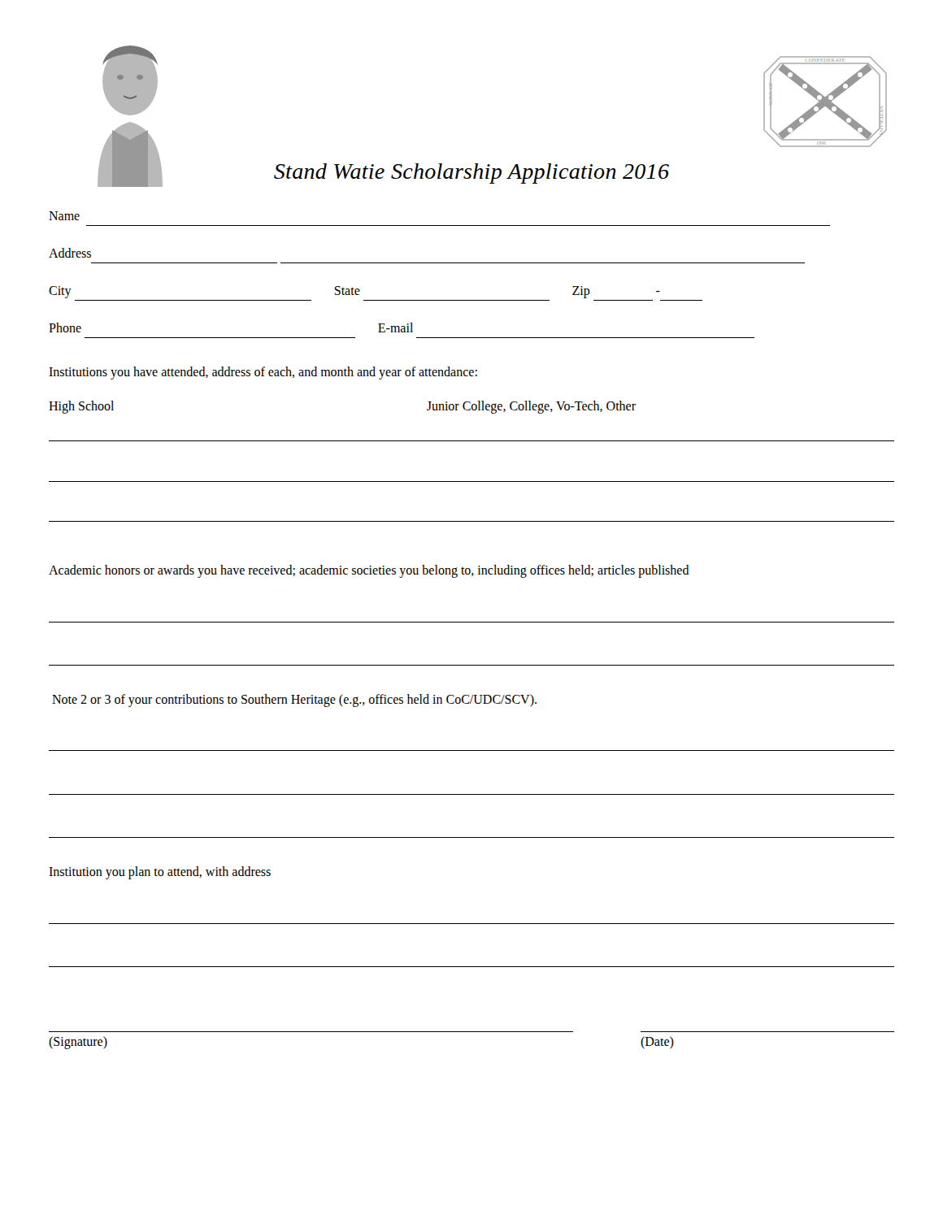Stand Watie Scholarship Application 2016
Name
Address
City State Zip -
Phone E-mail
Institutions you have attended, address of each, and month and year of attendance:
| High School | Junior College, College, Vo-Tech, Other |
Academic honors or awards you have received; academic societies you belong to, including offices held; articles published
Note 2 or 3 of your contributions to Southern Heritage (e.g., offices held in CoC/UDC/SCV).
Institution you plan to attend, with address
| (Signature) | | (Date) |